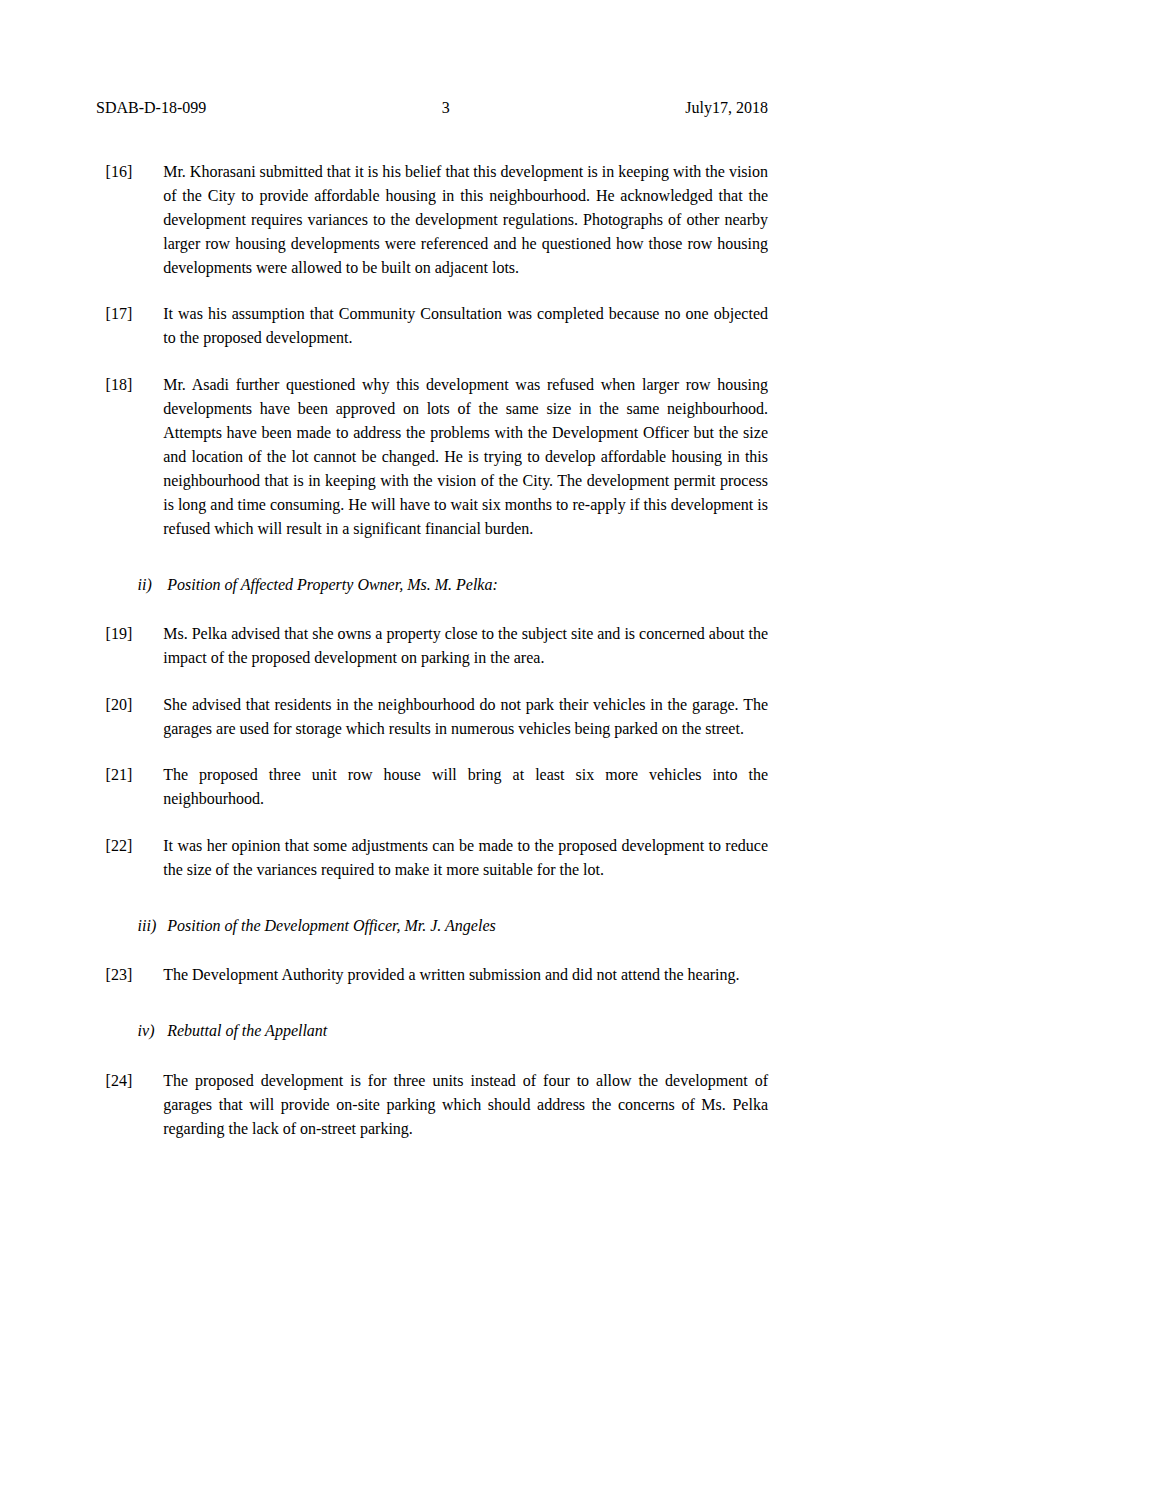SDAB-D-18-099
3
July17, 2018
[16]
Mr. Khorasani submitted that it is his belief that this development is in keeping with the vision of the City to provide affordable housing in this neighbourhood. He acknowledged that the development requires variances to the development regulations. Photographs of other nearby larger row housing developments were referenced and he questioned how those row housing developments were allowed to be built on adjacent lots.
[17]
It was his assumption that Community Consultation was completed because no one objected to the proposed development.
[18]
Mr. Asadi further questioned why this development was refused when larger row housing developments have been approved on lots of the same size in the same neighbourhood. Attempts have been made to address the problems with the Development Officer but the size and location of the lot cannot be changed. He is trying to develop affordable housing in this neighbourhood that is in keeping with the vision of the City. The development permit process is long and time consuming. He will have to wait six months to re-apply if this development is refused which will result in a significant financial burden.
ii) Position of Affected Property Owner, Ms. M. Pelka:
[19]
Ms. Pelka advised that she owns a property close to the subject site and is concerned about the impact of the proposed development on parking in the area.
[20]
She advised that residents in the neighbourhood do not park their vehicles in the garage. The garages are used for storage which results in numerous vehicles being parked on the street.
[21]
The proposed three unit row house will bring at least six more vehicles into the neighbourhood.
[22]
It was her opinion that some adjustments can be made to the proposed development to reduce the size of the variances required to make it more suitable for the lot.
iii) Position of the Development Officer, Mr. J. Angeles
[23]
The Development Authority provided a written submission and did not attend the hearing.
iv) Rebuttal of the Appellant
[24]
The proposed development is for three units instead of four to allow the development of garages that will provide on-site parking which should address the concerns of Ms. Pelka regarding the lack of on-street parking.